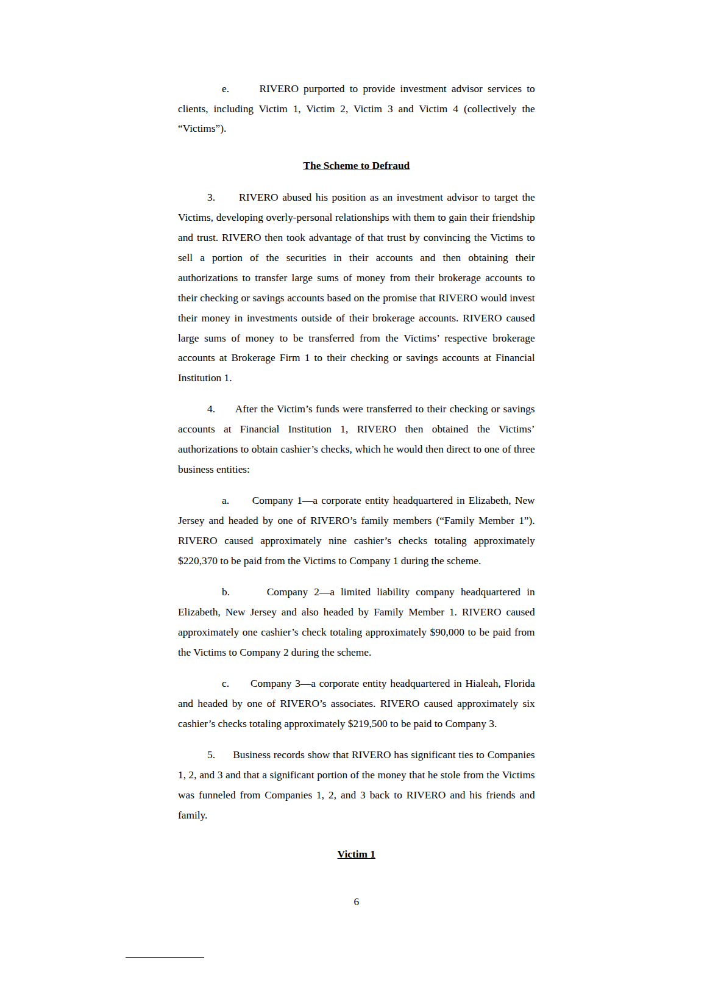e. RIVERO purported to provide investment advisor services to clients, including Victim 1, Victim 2, Victim 3 and Victim 4 (collectively the “Victims”).
The Scheme to Defraud
3. RIVERO abused his position as an investment advisor to target the Victims, developing overly-personal relationships with them to gain their friendship and trust. RIVERO then took advantage of that trust by convincing the Victims to sell a portion of the securities in their accounts and then obtaining their authorizations to transfer large sums of money from their brokerage accounts to their checking or savings accounts based on the promise that RIVERO would invest their money in investments outside of their brokerage accounts. RIVERO caused large sums of money to be transferred from the Victims’ respective brokerage accounts at Brokerage Firm 1 to their checking or savings accounts at Financial Institution 1.
4. After the Victim’s funds were transferred to their checking or savings accounts at Financial Institution 1, RIVERO then obtained the Victims’ authorizations to obtain cashier’s checks, which he would then direct to one of three business entities:
a. Company 1—a corporate entity headquartered in Elizabeth, New Jersey and headed by one of RIVERO’s family members (“Family Member 1”). RIVERO caused approximately nine cashier’s checks totaling approximately $220,370 to be paid from the Victims to Company 1 during the scheme.
b. Company 2—a limited liability company headquartered in Elizabeth, New Jersey and also headed by Family Member 1. RIVERO caused approximately one cashier’s check totaling approximately $90,000 to be paid from the Victims to Company 2 during the scheme.
c. Company 3—a corporate entity headquartered in Hialeah, Florida and headed by one of RIVERO’s associates. RIVERO caused approximately six cashier’s checks totaling approximately $219,500 to be paid to Company 3.
5. Business records show that RIVERO has significant ties to Companies 1, 2, and 3 and that a significant portion of the money that he stole from the Victims was funneled from Companies 1, 2, and 3 back to RIVERO and his friends and family.
Victim 1
6